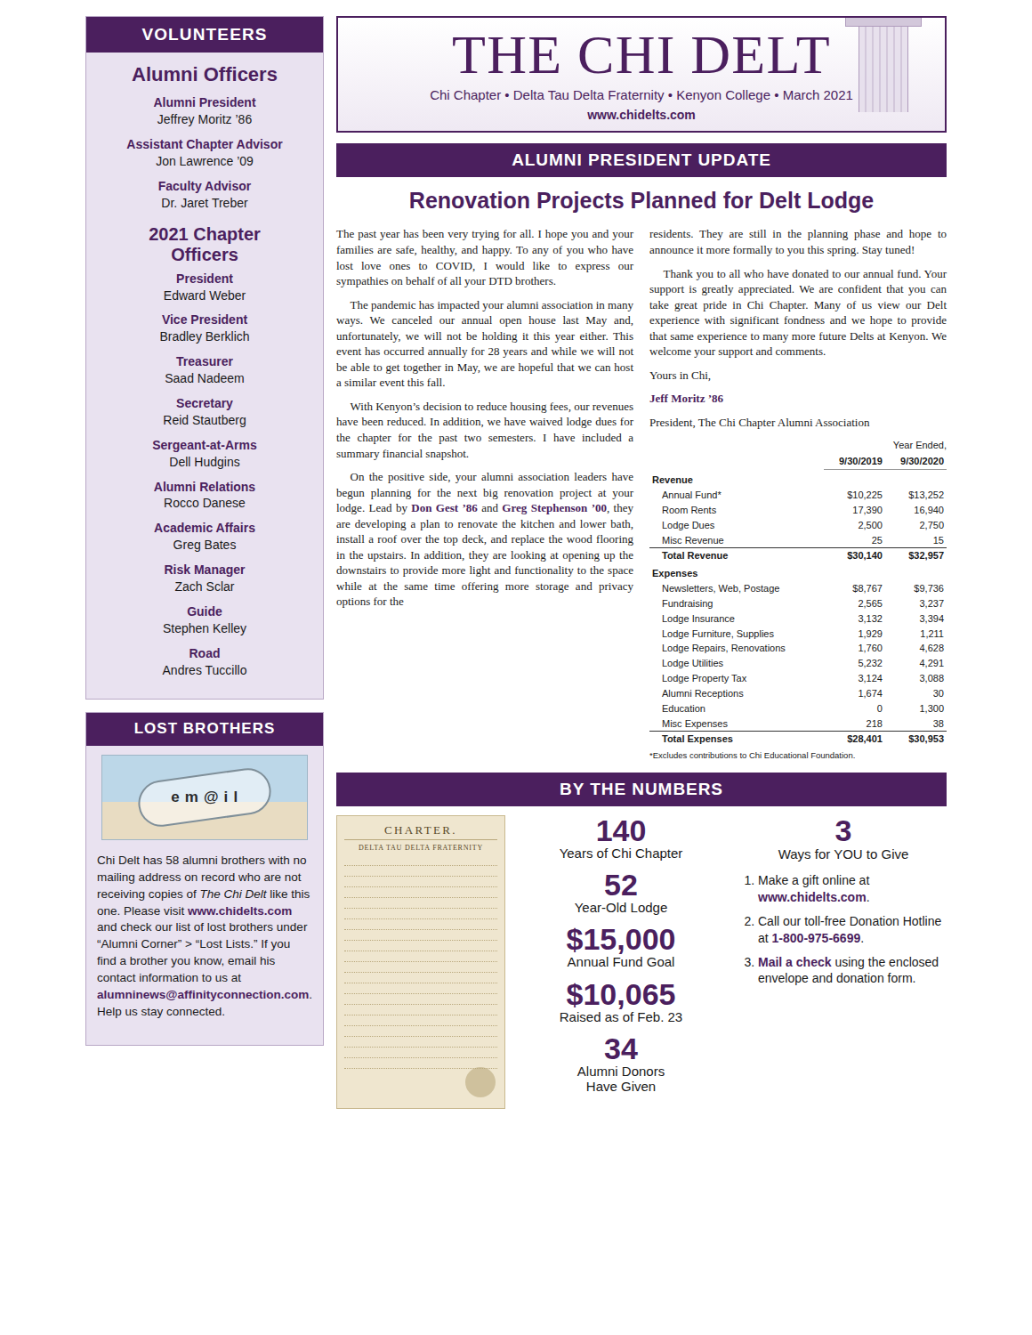VOLUNTEERS
Alumni Officers
Alumni President Jeffrey Moritz ’86
Assistant Chapter Advisor Jon Lawrence ’09
Faculty Advisor Dr. Jaret Treber
2021 Chapter
Officers
President Edward Weber
Vice President Bradley Berklich
Treasurer Saad Nadeem
Secretary Reid Stautberg
Sergeant-at-Arms Dell Hudgins
Alumni Relations Rocco Danese
Academic Affairs Greg Bates
Risk Manager Zach Sclar
Guide Stephen Kelley
Road Andres Tuccillo
LOST BROTHERS
e m @ i l
Chi Delt has 58 alumni brothers with no mailing address on record who are not receiving copies of The Chi Delt like this one. Please visit www.chidelts.com and check our list of lost brothers under “Alumni Corner” > “Lost Lists.” If you find a brother you know, email his contact information to us at alumninews@affinityconnection.com. Help us stay connected.
THE CHI DELT
Chi Chapter • Delta Tau Delta Fraternity • Kenyon College • March 2021
www.chidelts.com
ALUMNI PRESIDENT UPDATE
Renovation Projects Planned for Delt Lodge
The past year has been very trying for all. I hope you and your families are safe, healthy, and happy. To any of you who have lost love ones to COVID, I would like to express our sympathies on behalf of all your DTD brothers.
The pandemic has impacted your alumni association in many ways. We canceled our annual open house last May and, unfortunately, we will not be holding it this year either. This event has occurred annually for 28 years and while we will not be able to get together in May, we are hopeful that we can host a similar event this fall.
With Kenyon’s decision to reduce housing fees, our revenues have been reduced. In addition, we have waived lodge dues for the chapter for the past two semesters. I have included a summary financial snapshot.
On the positive side, your alumni association leaders have begun planning for the next big renovation project at your lodge. Lead by Don Gest ’86 and Greg Stephenson ’00, they are developing a plan to renovate the kitchen and lower bath, install a roof over the top deck, and replace the wood flooring in the upstairs. In addition, they are looking at opening up the downstairs to provide more light and functionality to the space while at the same time offering more storage and privacy options for the
residents. They are still in the planning phase and hope to announce it more formally to you this spring. Stay tuned!
Thank you to all who have donated to our annual fund. Your support is greatly appreciated. We are confident that you can take great pride in Chi Chapter. Many of us view our Delt experience with significant fondness and we hope to provide that same experience to many more future Delts at Kenyon. We welcome your support and comments.
Yours in Chi,
Jeff Moritz ’86
President, The Chi Chapter Alumni Association
Year Ended,
| | 9/30/2019 | 9/30/2020 |
| --- | --- | --- |
| Revenue |
| Annual Fund* | $10,225 | $13,252 |
| Room Rents | 17,390 | 16,940 |
| Lodge Dues | 2,500 | 2,750 |
| Misc Revenue | 25 | 15 |
| Total Revenue | $30,140 | $32,957 |
| Expenses |
| Newsletters, Web, Postage | $8,767 | $9,736 |
| Fundraising | 2,565 | 3,237 |
| Lodge Insurance | 3,132 | 3,394 |
| Lodge Furniture, Supplies | 1,929 | 1,211 |
| Lodge Repairs, Renovations | 1,760 | 4,628 |
| Lodge Utilities | 5,232 | 4,291 |
| Lodge Property Tax | 3,124 | 3,088 |
| Alumni Receptions | 1,674 | 30 |
| Education | 0 | 1,300 |
| Misc Expenses | 218 | 38 |
| Total Expenses | $28,401 | $30,953 |
*Excludes contributions to Chi Educational Foundation.
BY THE NUMBERS
CHARTER.
DELTA TAU DELTA FRATERNITY
140
Years of Chi Chapter
52
Year-Old Lodge
$15,000
Annual Fund Goal
$10,065
Raised as of Feb. 23
34
Alumni Donors
Have Given
3
Ways for YOU to Give
Make a gift online at www.chidelts.com.
Call our toll-free Donation Hotline at 1-800-975-6699.
Mail a check using the enclosed envelope and donation form.